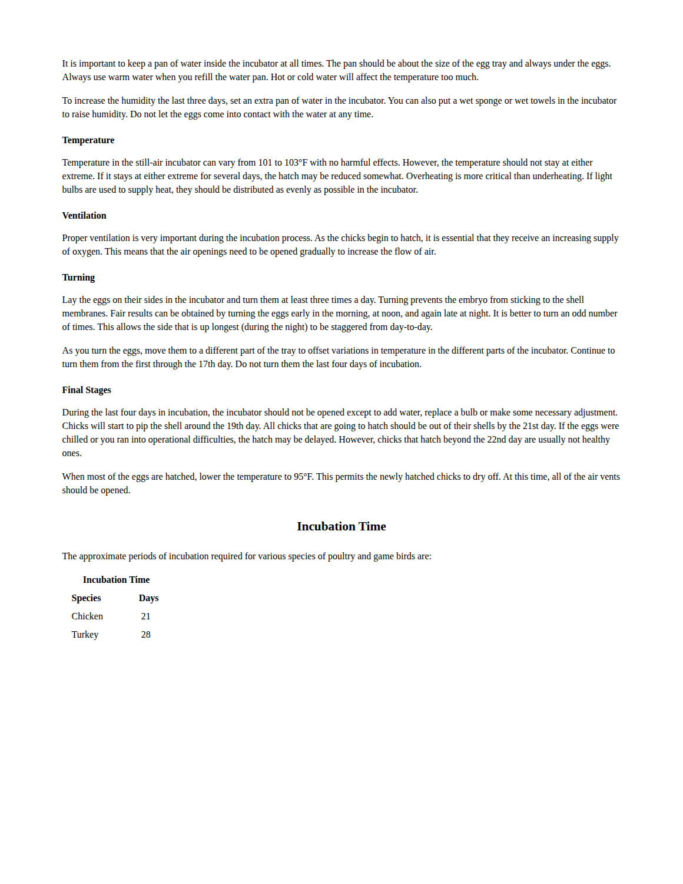It is important to keep a pan of water inside the incubator at all times. The pan should be about the size of the egg tray and always under the eggs. Always use warm water when you refill the water pan. Hot or cold water will affect the temperature too much.
To increase the humidity the last three days, set an extra pan of water in the incubator. You can also put a wet sponge or wet towels in the incubator to raise humidity. Do not let the eggs come into contact with the water at any time.
Temperature
Temperature in the still-air incubator can vary from 101 to 103°F with no harmful effects. However, the temperature should not stay at either extreme. If it stays at either extreme for several days, the hatch may be reduced somewhat. Overheating is more critical than underheating. If light bulbs are used to supply heat, they should be distributed as evenly as possible in the incubator.
Ventilation
Proper ventilation is very important during the incubation process. As the chicks begin to hatch, it is essential that they receive an increasing supply of oxygen. This means that the air openings need to be opened gradually to increase the flow of air.
Turning
Lay the eggs on their sides in the incubator and turn them at least three times a day. Turning prevents the embryo from sticking to the shell membranes. Fair results can be obtained by turning the eggs early in the morning, at noon, and again late at night. It is better to turn an odd number of times. This allows the side that is up longest (during the night) to be staggered from day-to-day.
As you turn the eggs, move them to a different part of the tray to offset variations in temperature in the different parts of the incubator. Continue to turn them from the first through the 17th day. Do not turn them the last four days of incubation.
Final Stages
During the last four days in incubation, the incubator should not be opened except to add water, replace a bulb or make some necessary adjustment. Chicks will start to pip the shell around the 19th day. All chicks that are going to hatch should be out of their shells by the 21st day. If the eggs were chilled or you ran into operational difficulties, the hatch may be delayed. However, chicks that hatch beyond the 22nd day are usually not healthy ones.
When most of the eggs are hatched, lower the temperature to 95°F. This permits the newly hatched chicks to dry off. At this time, all of the air vents should be opened.
Incubation Time
The approximate periods of incubation required for various species of poultry and game birds are:
Incubation Time
| Species | Days |
| --- | --- |
| Chicken | 21 |
| Turkey | 28 |